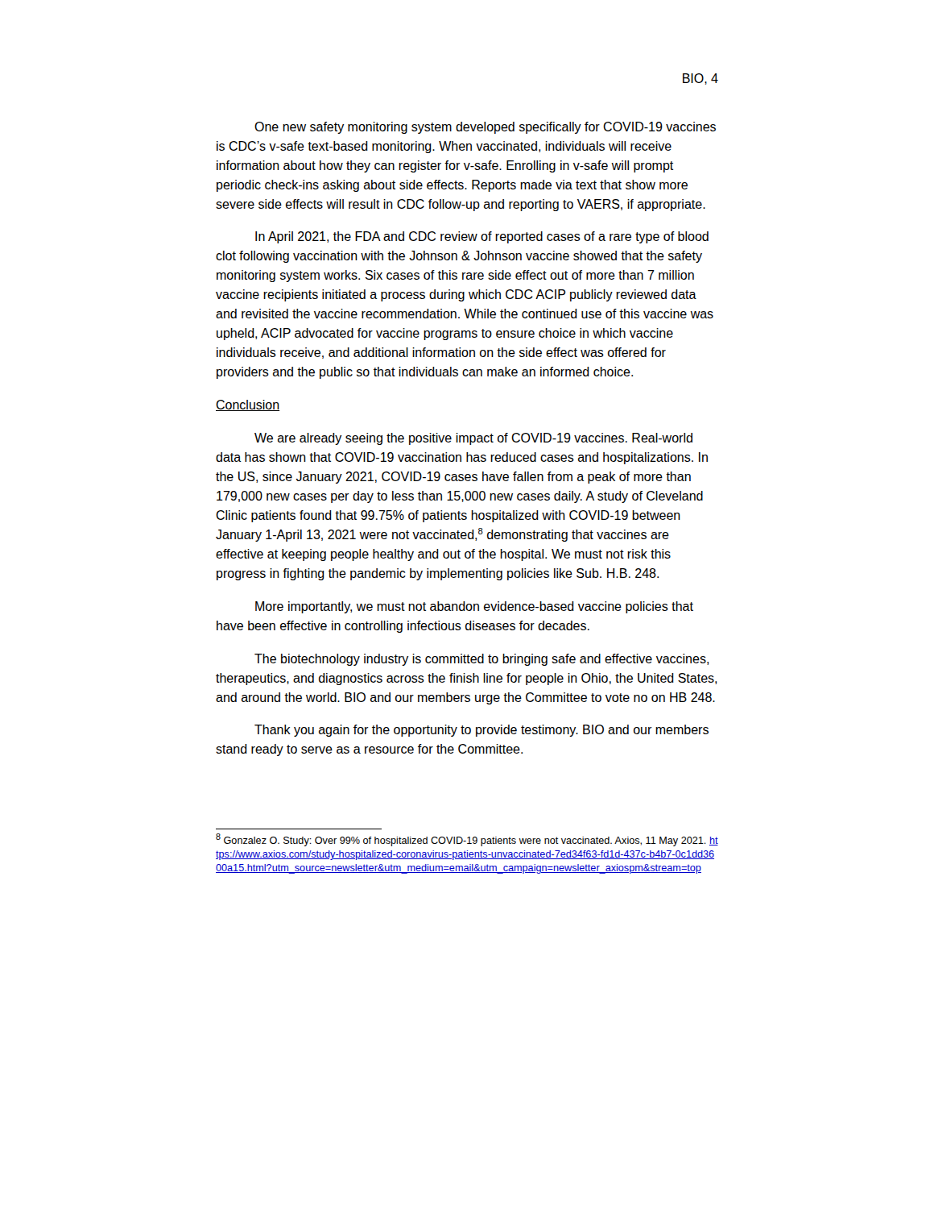BIO, 4
One new safety monitoring system developed specifically for COVID-19 vaccines is CDC’s v-safe text-based monitoring. When vaccinated, individuals will receive information about how they can register for v-safe. Enrolling in v-safe will prompt periodic check-ins asking about side effects. Reports made via text that show more severe side effects will result in CDC follow-up and reporting to VAERS, if appropriate.
In April 2021, the FDA and CDC review of reported cases of a rare type of blood clot following vaccination with the Johnson & Johnson vaccine showed that the safety monitoring system works. Six cases of this rare side effect out of more than 7 million vaccine recipients initiated a process during which CDC ACIP publicly reviewed data and revisited the vaccine recommendation. While the continued use of this vaccine was upheld, ACIP advocated for vaccine programs to ensure choice in which vaccine individuals receive, and additional information on the side effect was offered for providers and the public so that individuals can make an informed choice.
Conclusion
We are already seeing the positive impact of COVID-19 vaccines. Real-world data has shown that COVID-19 vaccination has reduced cases and hospitalizations. In the US, since January 2021, COVID-19 cases have fallen from a peak of more than 179,000 new cases per day to less than 15,000 new cases daily. A study of Cleveland Clinic patients found that 99.75% of patients hospitalized with COVID-19 between January 1-April 13, 2021 were not vaccinated,8 demonstrating that vaccines are effective at keeping people healthy and out of the hospital. We must not risk this progress in fighting the pandemic by implementing policies like Sub. H.B. 248.
More importantly, we must not abandon evidence-based vaccine policies that have been effective in controlling infectious diseases for decades.
The biotechnology industry is committed to bringing safe and effective vaccines, therapeutics, and diagnostics across the finish line for people in Ohio, the United States, and around the world. BIO and our members urge the Committee to vote no on HB 248.
Thank you again for the opportunity to provide testimony. BIO and our members stand ready to serve as a resource for the Committee.
8 Gonzalez O. Study: Over 99% of hospitalized COVID-19 patients were not vaccinated. Axios, 11 May 2021. https://www.axios.com/study-hospitalized-coronavirus-patients-unvaccinated-7ed34f63-fd1d-437c-b4b7-0c1dd3600a15.html?utm_source=newsletter&utm_medium=email&utm_campaign=newsletter_axiospm&stream=top